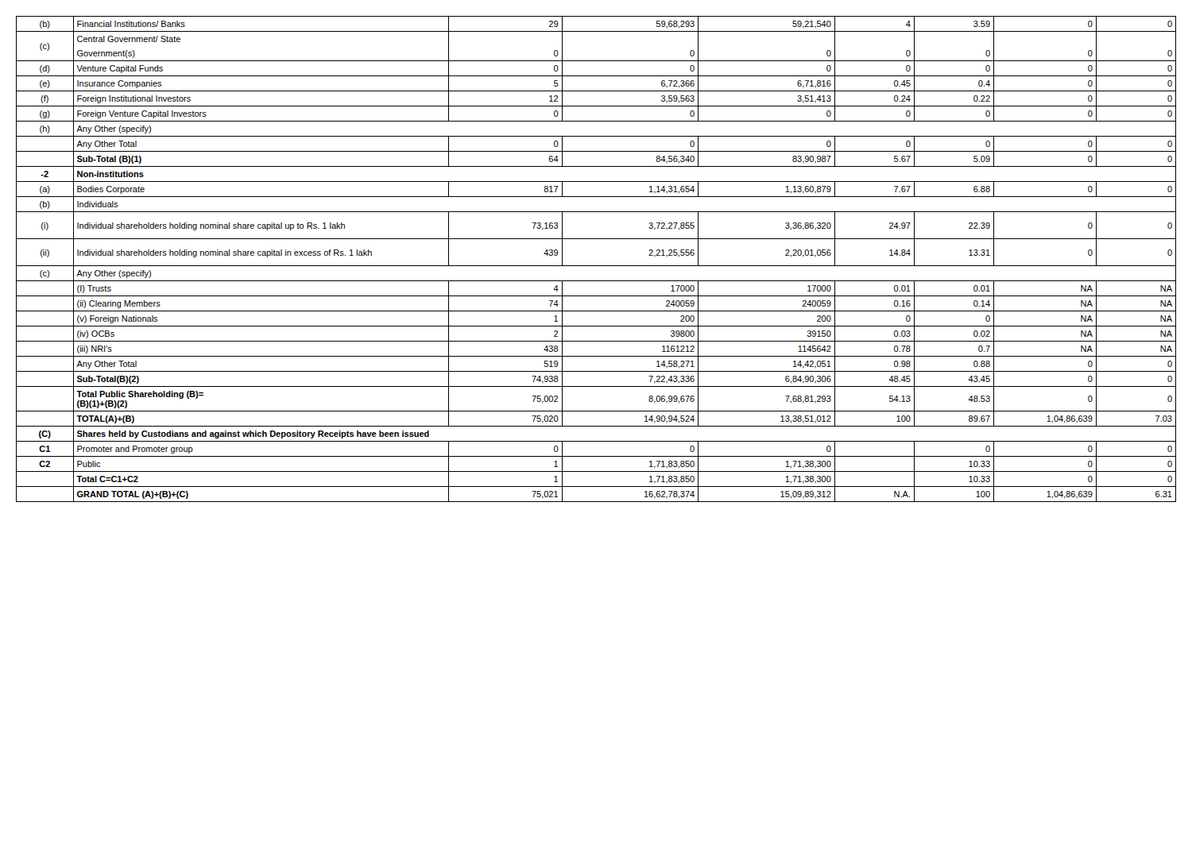| (b) | Financial Institutions/ Banks | 29 | 59,68,293 | 59,21,540 | 4 | 3.59 | 0 | 0 |
| (c) | Central Government/ State | | | | | | | |
| Government(s) | 0 | 0 | 0 | 0 | 0 | 0 | 0 |
| (d) | Venture Capital Funds | 0 | 0 | 0 | 0 | 0 | 0 | 0 |
| (e) | Insurance Companies | 5 | 6,72,366 | 6,71,816 | 0.45 | 0.4 | 0 | 0 |
| (f) | Foreign Institutional Investors | 12 | 3,59,563 | 3,51,413 | 0.24 | 0.22 | 0 | 0 |
| (g) | Foreign Venture Capital Investors | 0 | 0 | 0 | 0 | 0 | 0 | 0 |
| (h) | Any Other (specify) |
| | Any Other Total | 0 | 0 | 0 | 0 | 0 | 0 | 0 |
| | Sub-Total (B)(1) | 64 | 84,56,340 | 83,90,987 | 5.67 | 5.09 | 0 | 0 |
| -2 | Non-institutions |
| (a) | Bodies Corporate | 817 | 1,14,31,654 | 1,13,60,879 | 7.67 | 6.88 | 0 | 0 |
| (b) | Individuals |
| (i) | Individual shareholders holding nominal share capital up to Rs. 1 lakh | 73,163 | 3,72,27,855 | 3,36,86,320 | 24.97 | 22.39 | 0 | 0 |
| (ii) | Individual shareholders holding nominal share capital in excess of Rs. 1 lakh | 439 | 2,21,25,556 | 2,20,01,056 | 14.84 | 13.31 | 0 | 0 |
| (c) | Any Other (specify) |
| | (I) Trusts | 4 | 17000 | 17000 | 0.01 | 0.01 | NA | NA |
| | (ii) Clearing Members | 74 | 240059 | 240059 | 0.16 | 0.14 | NA | NA |
| | (v) Foreign Nationals | 1 | 200 | 200 | 0 | 0 | NA | NA |
| | (iv) OCBs | 2 | 39800 | 39150 | 0.03 | 0.02 | NA | NA |
| | (iii) NRI's | 438 | 1161212 | 1145642 | 0.78 | 0.7 | NA | NA |
| | Any Other Total | 519 | 14,58,271 | 14,42,051 | 0.98 | 0.88 | 0 | 0 |
| | Sub-Total(B)(2) | 74,938 | 7,22,43,336 | 6,84,90,306 | 48.45 | 43.45 | 0 | 0 |
| | Total Public Shareholding (B)= (B)(1)+(B)(2) | 75,002 | 8,06,99,676 | 7,68,81,293 | 54.13 | 48.53 | 0 | 0 |
| | TOTAL(A)+(B) | 75,020 | 14,90,94,524 | 13,38,51,012 | 100 | 89.67 | 1,04,86,639 | 7.03 |
| (C) | Shares held by Custodians and against which Depository Receipts have been issued |
| C1 | Promoter and Promoter group | 0 | 0 | 0 | | 0 | 0 | 0 |
| C2 | Public | 1 | 1,71,83,850 | 1,71,38,300 | | 10.33 | 0 | 0 |
| | Total C=C1+C2 | 1 | 1,71,83,850 | 1,71,38,300 | | 10.33 | 0 | 0 |
| | GRAND TOTAL (A)+(B)+(C) | 75,021 | 16,62,78,374 | 15,09,89,312 | N.A. | 100 | 1,04,86,639 | 6.31 |